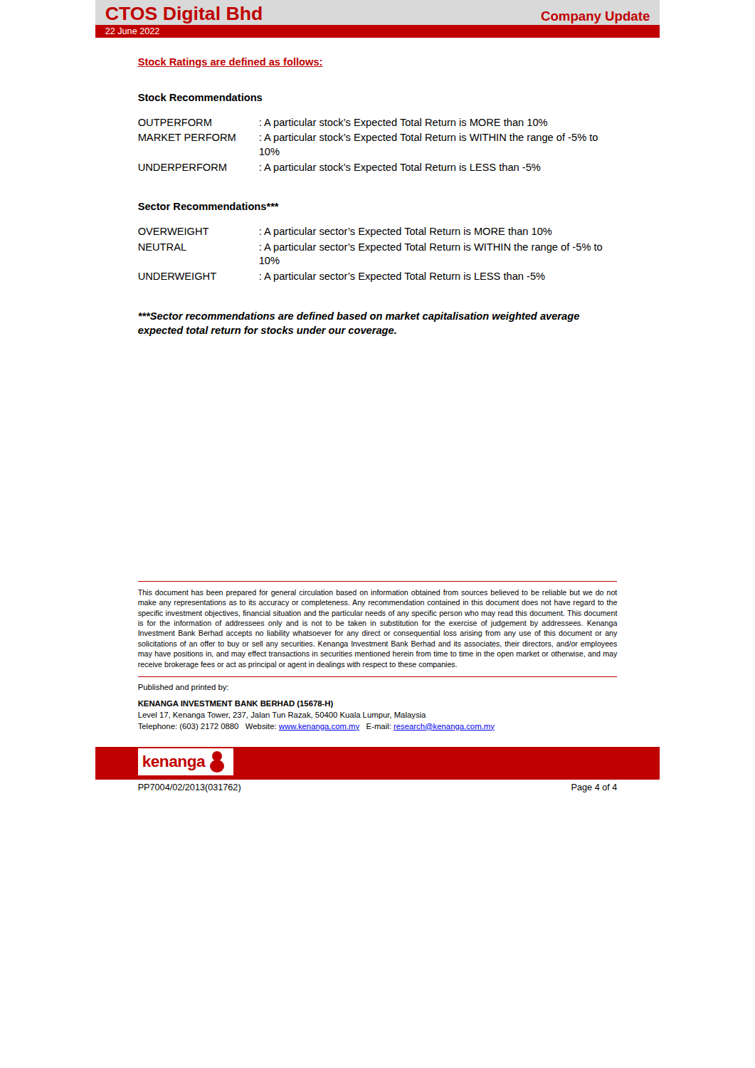CTOS Digital Bhd
Company Update
22 June 2022
Stock Ratings are defined as follows:
Stock Recommendations
| OUTPERFORM | : A particular stock’s Expected Total Return is MORE than 10% |
| MARKET PERFORM | : A particular stock’s Expected Total Return is WITHIN the range of -5% to 10% |
| UNDERPERFORM | : A particular stock’s Expected Total Return is LESS than -5% |
Sector Recommendations***
| OVERWEIGHT | : A particular sector’s Expected Total Return is MORE than 10% |
| NEUTRAL | : A particular sector’s Expected Total Return is WITHIN the range of -5% to 10% |
| UNDERWEIGHT | : A particular sector’s Expected Total Return is LESS than -5% |
***Sector recommendations are defined based on market capitalisation weighted average expected total return for stocks under our coverage.
This document has been prepared for general circulation based on information obtained from sources believed to be reliable but we do not make any representations as to its accuracy or completeness. Any recommendation contained in this document does not have regard to the specific investment objectives, financial situation and the particular needs of any specific person who may read this document. This document is for the information of addressees only and is not to be taken in substitution for the exercise of judgement by addressees. Kenanga Investment Bank Berhad accepts no liability whatsoever for any direct or consequential loss arising from any use of this document or any solicitations of an offer to buy or sell any securities. Kenanga Investment Bank Berhad and its associates, their directors, and/or employees may have positions in, and may effect transactions in securities mentioned herein from time to time in the open market or otherwise, and may receive brokerage fees or act as principal or agent in dealings with respect to these companies.
Published and printed by:
KENANGA INVESTMENT BANK BERHAD (15678-H)
Level 17, Kenanga Tower, 237, Jalan Tun Razak, 50400 Kuala Lumpur, Malaysia
Telephone: (603) 2172 0880 Website: www.kenanga.com.my E-mail: research@kenanga.com.my
kenanga
PP7004/02/2013(031762) Page 4 of 4